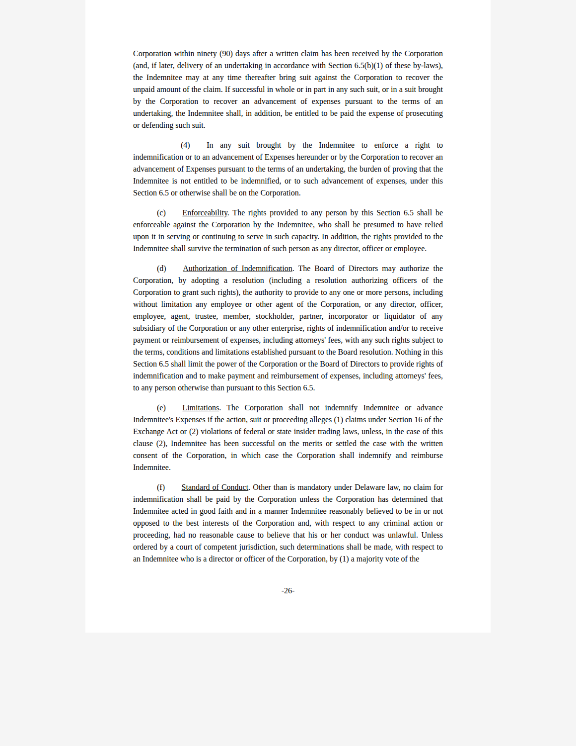Corporation within ninety (90) days after a written claim has been received by the Corporation (and, if later, delivery of an undertaking in accordance with Section 6.5(b)(1) of these by-laws), the Indemnitee may at any time thereafter bring suit against the Corporation to recover the unpaid amount of the claim. If successful in whole or in part in any such suit, or in a suit brought by the Corporation to recover an advancement of expenses pursuant to the terms of an undertaking, the Indemnitee shall, in addition, be entitled to be paid the expense of prosecuting or defending such suit.
(4) In any suit brought by the Indemnitee to enforce a right to indemnification or to an advancement of Expenses hereunder or by the Corporation to recover an advancement of Expenses pursuant to the terms of an undertaking, the burden of proving that the Indemnitee is not entitled to be indemnified, or to such advancement of expenses, under this Section 6.5 or otherwise shall be on the Corporation.
(c) Enforceability. The rights provided to any person by this Section 6.5 shall be enforceable against the Corporation by the Indemnitee, who shall be presumed to have relied upon it in serving or continuing to serve in such capacity. In addition, the rights provided to the Indemnitee shall survive the termination of such person as any director, officer or employee.
(d) Authorization of Indemnification. The Board of Directors may authorize the Corporation, by adopting a resolution (including a resolution authorizing officers of the Corporation to grant such rights), the authority to provide to any one or more persons, including without limitation any employee or other agent of the Corporation, or any director, officer, employee, agent, trustee, member, stockholder, partner, incorporator or liquidator of any subsidiary of the Corporation or any other enterprise, rights of indemnification and/or to receive payment or reimbursement of expenses, including attorneys' fees, with any such rights subject to the terms, conditions and limitations established pursuant to the Board resolution. Nothing in this Section 6.5 shall limit the power of the Corporation or the Board of Directors to provide rights of indemnification and to make payment and reimbursement of expenses, including attorneys' fees, to any person otherwise than pursuant to this Section 6.5.
(e) Limitations. The Corporation shall not indemnify Indemnitee or advance Indemnitee's Expenses if the action, suit or proceeding alleges (1) claims under Section 16 of the Exchange Act or (2) violations of federal or state insider trading laws, unless, in the case of this clause (2), Indemnitee has been successful on the merits or settled the case with the written consent of the Corporation, in which case the Corporation shall indemnify and reimburse Indemnitee.
(f) Standard of Conduct. Other than is mandatory under Delaware law, no claim for indemnification shall be paid by the Corporation unless the Corporation has determined that Indemnitee acted in good faith and in a manner Indemnitee reasonably believed to be in or not opposed to the best interests of the Corporation and, with respect to any criminal action or proceeding, had no reasonable cause to believe that his or her conduct was unlawful. Unless ordered by a court of competent jurisdiction, such determinations shall be made, with respect to an Indemnitee who is a director or officer of the Corporation, by (1) a majority vote of the
-26-